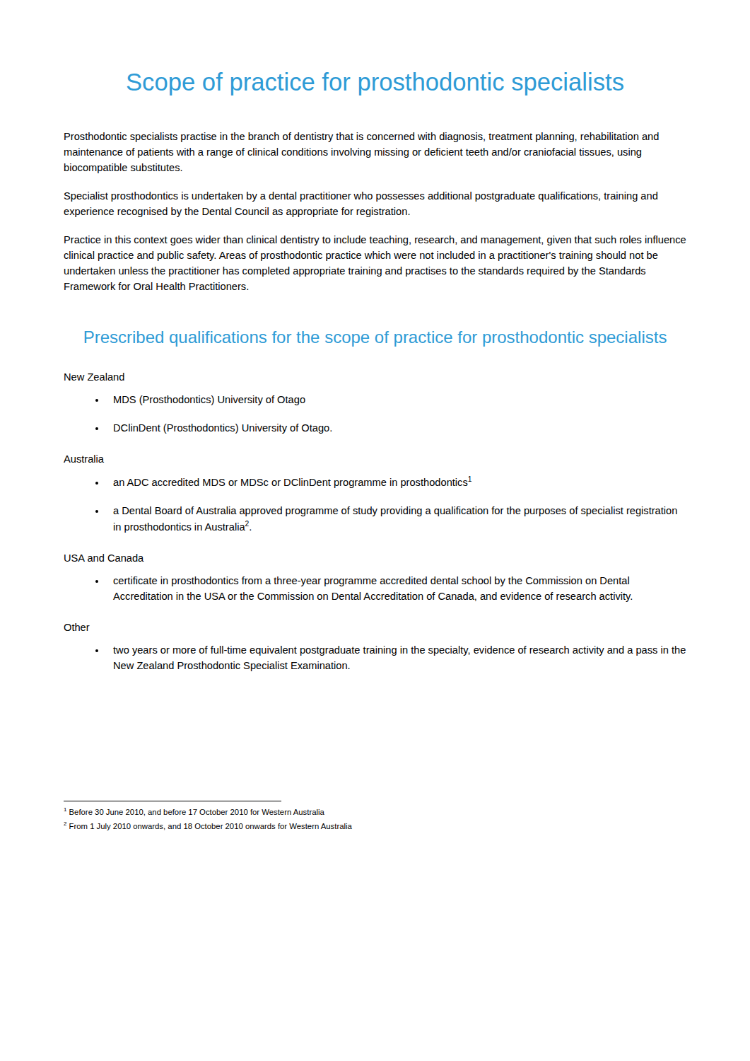Scope of practice for prosthodontic specialists
Prosthodontic specialists practise in the branch of dentistry that is concerned with diagnosis, treatment planning, rehabilitation and maintenance of patients with a range of clinical conditions involving missing or deficient teeth and/or craniofacial tissues, using biocompatible substitutes.
Specialist prosthodontics is undertaken by a dental practitioner who possesses additional postgraduate qualifications, training and experience recognised by the Dental Council as appropriate for registration.
Practice in this context goes wider than clinical dentistry to include teaching, research, and management, given that such roles influence clinical practice and public safety. Areas of prosthodontic practice which were not included in a practitioner's training should not be undertaken unless the practitioner has completed appropriate training and practises to the standards required by the Standards Framework for Oral Health Practitioners.
Prescribed qualifications for the scope of practice for prosthodontic specialists
New Zealand
MDS (Prosthodontics) University of Otago
DClinDent (Prosthodontics) University of Otago.
Australia
an ADC accredited MDS or MDSc or DClinDent programme in prosthodontics1
a Dental Board of Australia approved programme of study providing a qualification for the purposes of specialist registration in prosthodontics in Australia2.
USA and Canada
certificate in prosthodontics from a three-year programme accredited dental school by the Commission on Dental Accreditation in the USA or the Commission on Dental Accreditation of Canada, and evidence of research activity.
Other
two years or more of full-time equivalent postgraduate training in the specialty, evidence of research activity and a pass in the New Zealand Prosthodontic Specialist Examination.
1 Before 30 June 2010, and before 17 October 2010 for Western Australia
2 From 1 July 2010 onwards, and 18 October 2010 onwards for Western Australia